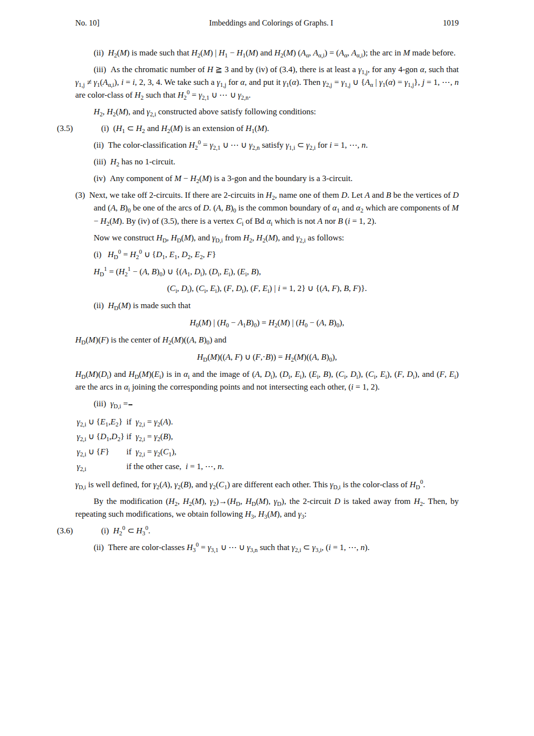No. 10] Imbeddings and Colorings of Graphs. I 1019
(ii) H2(M) is made such that H2(M) | H1 − H1(M) and H2(M) (Aα, Aα,i) = (Aα, Aα,i); the arc in M made before.
(iii) As the chromatic number of H ≧ 3 and by (iv) of (3.4), there is at least a γ1,j, for any 4-gon α, such that γ1,j ≠ γ1(Aα,i), i = i, 2, 3, 4. We take such a γ1,j for α, and put it γ1(α). Then γ2,j = γ1,j ∪ {Aα | γ1(α) = γ1,j}, j = 1, ⋯, n are color-class of H2 such that H20 = γ2,1 ∪ ⋯ ∪ γ2,n.
H2, H2(M), and γ2,i constructed above satisfy following conditions:
(3.5)(i) (H1 ⊂ H2 and H2(M) is an extension of H1(M).
(ii) The color-classification H20 = γ2,1 ∪ ⋯ ∪ γ2,n satisfy γ1,i ⊂ γ2,i for i = 1, ⋯, n.
(iii) H2 has no 1-circuit.
(iv) Any component of M − H2(M) is a 3-gon and the boundary is a 3-circuit.
(3) Next, we take off 2-circuits. If there are 2-circuits in H2, name one of them D. Let A and B be the vertices of D and (A, B)0 be one of the arcs of D. (A, B)0 is the common boundary of α1 and α2 which are components of M − H2(M). By (iv) of (3.5), there is a vertex Ci of Bd αi which is not A nor B (i = 1, 2).
Now we construct HD, HD(M), and γD,i from H2, H2(M), and γ2,i as follows:
(i) HD0 = H20 ∪ {D1, E1, D2, E2, F}
HD1 = (H21 − (A, B)0) ∪ {(A1, Di), (Di, Ei), (Ei, B),
(Ci, Di), (Ci, Ei), (F, Di), (F, Ei) | i = 1, 2} ∪ {(A, F), B, F)}.
(ii) HD(M) is made such that
H0(M) | (H0 − A1B)0) = H2(M) | (H0 − (A, B)0),
HD(M)(F) is the center of H2(M)((A, B)0) and
HD(M)((A, F) ∪ (F,·B)) = H2(M)((A, B)0),
HD(M)(Di) and HD(M)(Ei) is in αi and the image of (A, Di), (Di, Ei), (Ei, B), (Ci, Di), (Ci, Ei), (F, Di), and (F, Ei) are the arcs in αi joining the corresponding points and not intersecting each other, (i = 1, 2).
(iii) γD,i =
| γ 2,i ∪ { E 1 , E 2 } | if γ 2,i = γ 2 ( A ). |
| γ 2,i ∪ { D 1 , D 2 } | if γ 2,i = γ 2 ( B ), |
| γ 2,i ∪ { F } | if γ 2,i = γ 2 ( C 1 ), |
| γ 2,i | if the other case, i = 1, ⋯, n . |
γD,i is well defined, for γ2(A), γ2(B), and γ2(C1) are different each other. This γD,i is the color-class of HD0.
By the modification (H2, H2(M), γ2)→(HD, HD(M), γD), the 2-circuit D is taked away from H2. Then, by repeating such modifications, we obtain following H3, H3(M), and γ3:
(3.6)(i) H20 ⊂ H30.
(ii) There are color-classes H30 = γ3,1 ∪ ⋯ ∪ γ3,n such that γ2,i ⊂ γ3,i, (i = 1, ⋯, n).